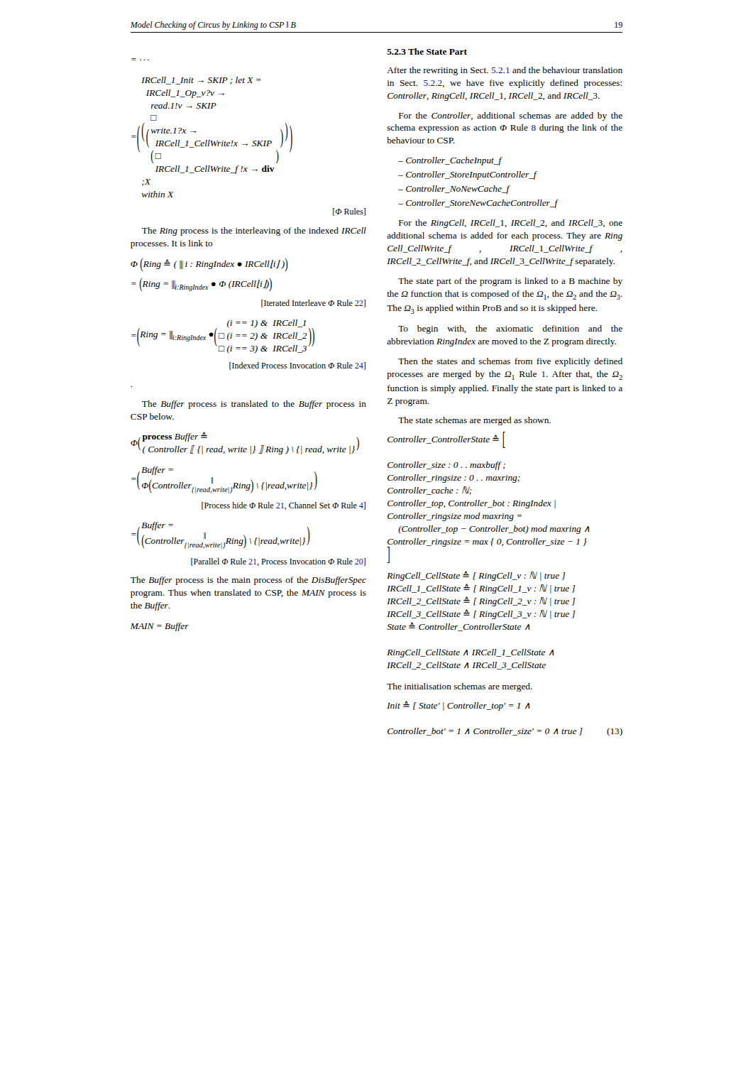Model Checking of Circus by Linking to CSP ‖ B 19
= ···
= (
| IRCell _1_ Init → SKIP ; let X = |
| ( / IRCell _1_ Op _ v ? v → / / ( / read .1! v → SKIP / / □ / / write .1? x → / / ( / IRCell _1_ CellWrite ! x → SKIP / / □ / / IRCell _1_ CellWrite _ f ! x → div / ) / ) / ) |
| ; X |
| within X |
)
[Φ Rules]
The Ring process is the interleaving of the indexed IRCell processes. It is link to
Φ (Ring ≙ ( ||| i : RingIndex ● IRCell⌊i⌋ ))
= (Ring = |||i:RingIndex ● Φ (IRCell⌊i⌋))
[Iterated Interleave Φ Rule 22]
= ( Ring = |||i:RingIndex ● (
| ( i == 1) & | IRCell _1 |
| □ ( i == 2) & | IRCell _2 |
| □ ( i == 3) & | IRCell _3 |
) )
[Indexed Process Invocation Φ Rule 24]
.
The Buffer process is translated to the Buffer process in CSP below.
Φ (
| process Buffer ≙ |
| ( Controller ⟦ {/ read , write /} ⟧ Ring ) \ {/ read , write /} |
)
= (
| Buffer = |
| Φ ( Controller ‖ {/ read , write /} Ring ) \ {/ read , write /} |
)
[Process hide Φ Rule 21, Channel Set Φ Rule 4]
= (
| Buffer = |
| ( Controller ‖ {/ read , write /} Ring ) \ {/ read , write /} |
)
[Parallel Φ Rule 21, Process Invocation Φ Rule 20]
The Buffer process is the main process of the DisBufferSpec program. Thus when translated to CSP, the MAIN process is the Buffer.
MAIN = Buffer
5.2.3 The State Part
After the rewriting in Sect. 5.2.1 and the behaviour translation in Sect. 5.2.2, we have five explicitly defined processes: Controller, RingCell, IRCell_1, IRCell_2, and IRCell_3.
For the Controller, additional schemas are added by the schema expression as action Φ Rule 8 during the link of the behaviour to CSP.
Controller_CacheInput_f
Controller_StoreInputController_f
Controller_NoNewCache_f
Controller_StoreNewCacheController_f
For the RingCell, IRCell_1, IRCell_2, and IRCell_3, one additional schema is added for each process. They are Ring Cell_CellWrite_f , IRCell_1_CellWrite_f , IRCell_2_CellWrite_f, and IRCell_3_CellWrite_f separately.
The state part of the program is linked to a B machine by the Ω function that is composed of the Ω 1, the Ω 2 and the Ω 3. The Ω 3 is applied within ProB and so it is skipped here.
To begin with, the axiomatic definition and the abbreviation RingIndex are moved to the Z program directly.
Then the states and schemas from five explicitly defined processes are merged by the Ω 1 Rule 1. After that, the Ω 2 function is simply applied. Finally the state part is linked to a Z program.
The state schemas are merged as shown.
Controller_ControllerState ≙ [ Controller_size : 0 . . maxbuff ; Controller_ringsize : 0 . . maxring; Controller_cache : ℕ; Controller_top, Controller_bot : RingIndex | Controller_ringsize mod maxring = (Controller_top − Controller_bot) mod maxring ∧ Controller_ringsize = max { 0, Controller_size − 1 } ]
RingCell_CellState ≙ [ RingCell_v : ℕ | true ] IRCell_1_CellState ≙ [ RingCell_1_v : ℕ | true ] IRCell_2_CellState ≙ [ RingCell_2_v : ℕ | true ] IRCell_3_CellState ≙ [ RingCell_3_v : ℕ | true ] State ≙ Controller_ControllerState ∧ RingCell_CellState ∧ IRCell_1_CellState ∧ IRCell_2_CellState ∧ IRCell_3_CellState
The initialisation schemas are merged.
Init ≙ [ State′ | Controller_top′ = 1 ∧ Controller_bot′ = 1 ∧ Controller_size′ = 0 ∧ true ](13)